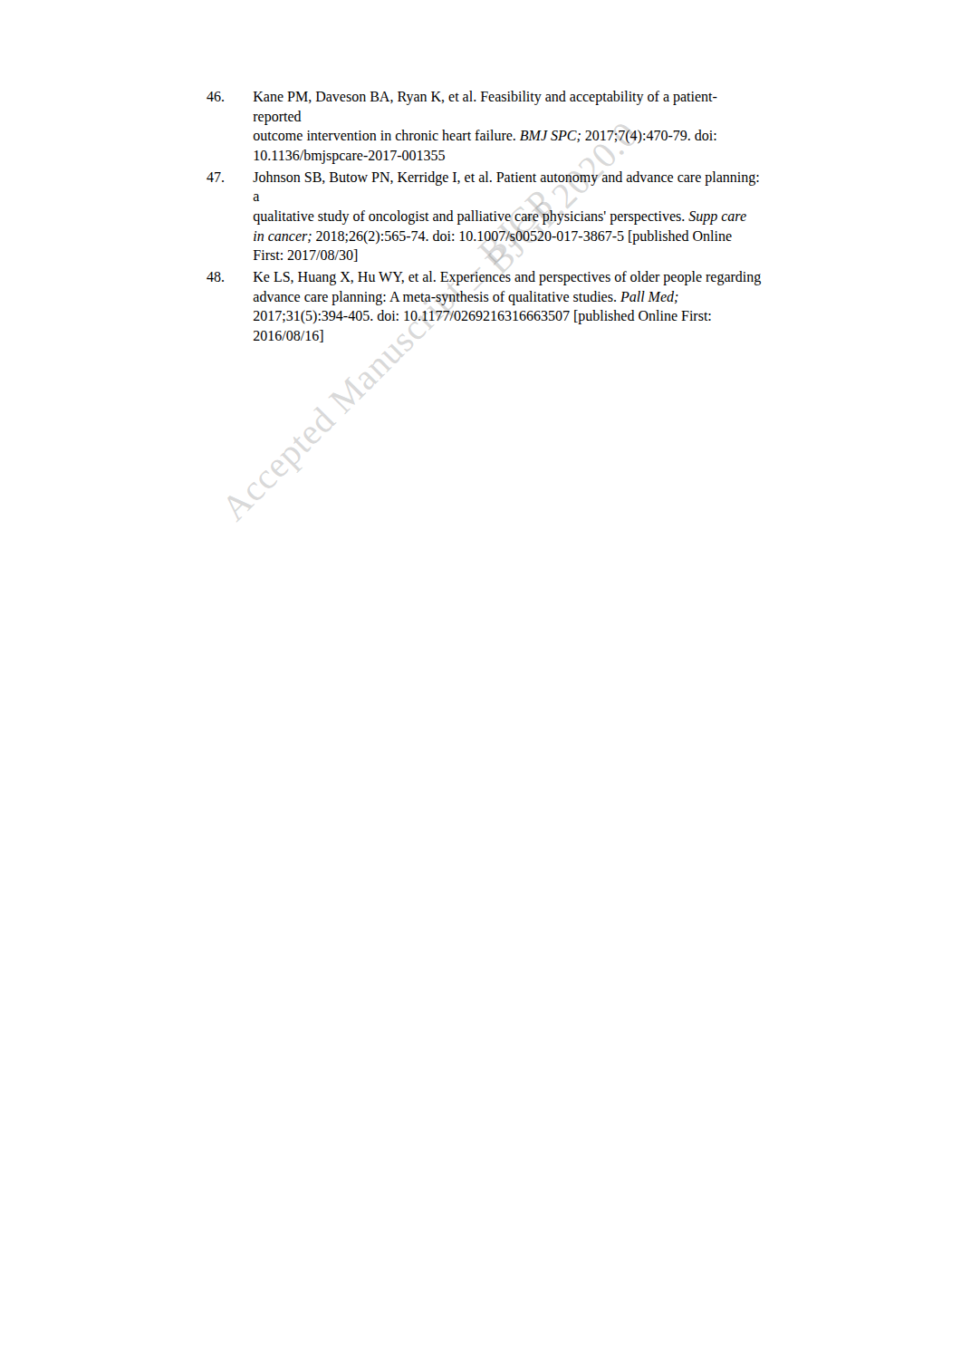Accepted Manuscript – BJGP
– BJGP.2020.0
46. Kane PM, Daveson BA, Ryan K, et al. Feasibility and acceptability of a patient-reported outcome intervention in chronic heart failure. BMJ SPC; 2017;7(4):470-79. doi: 10.1136/bmjspcare-2017-001355
47. Johnson SB, Butow PN, Kerridge I, et al. Patient autonomy and advance care planning: a qualitative study of oncologist and palliative care physicians' perspectives. Supp care in cancer; 2018;26(2):565-74. doi: 10.1007/s00520-017-3867-5 [published Online First: 2017/08/30]
48. Ke LS, Huang X, Hu WY, et al. Experiences and perspectives of older people regarding advance care planning: A meta-synthesis of qualitative studies. Pall Med; 2017;31(5):394-405. doi: 10.1177/0269216316663507 [published Online First: 2016/08/16]